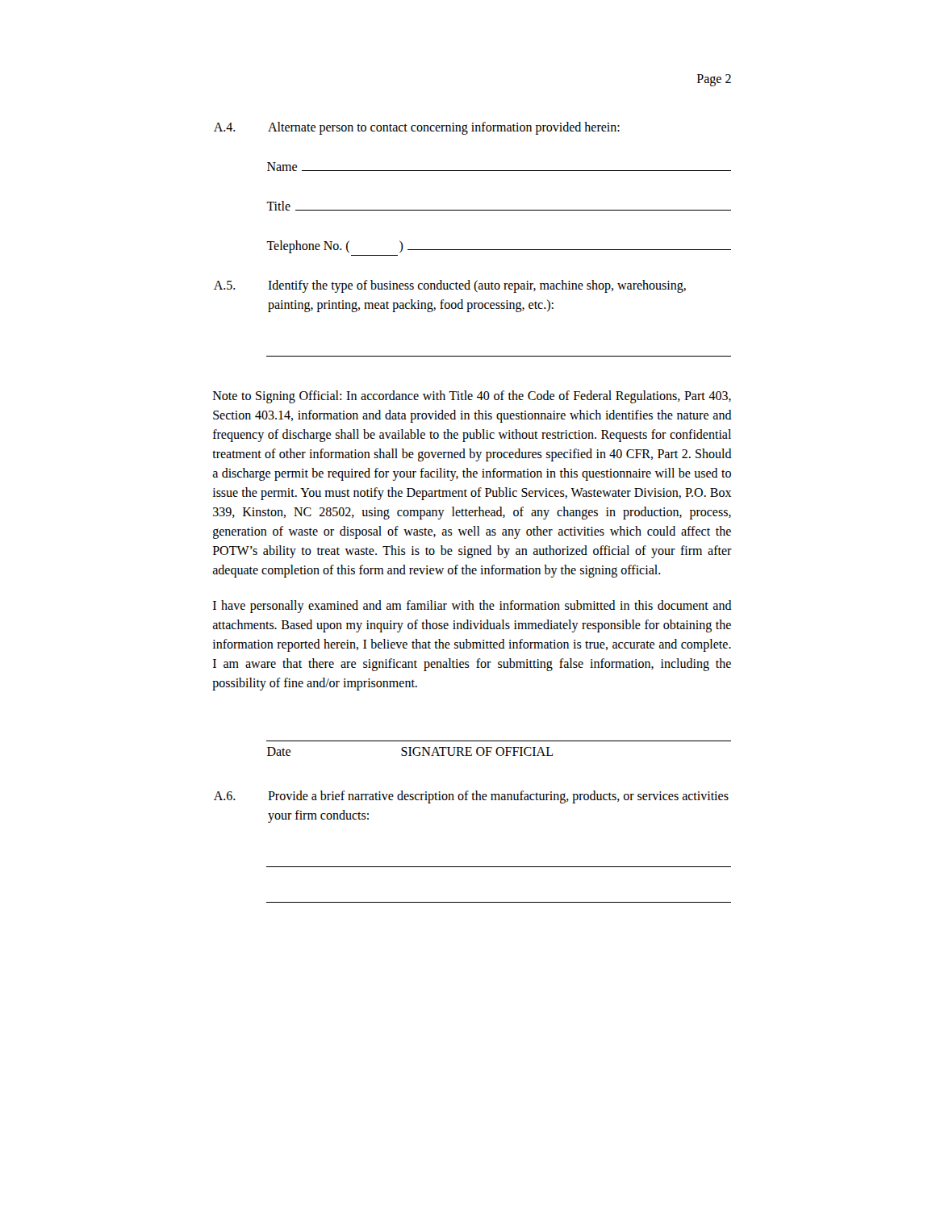Page 2
A.4.
Alternate person to contact concerning information provided herein:
Name
Title
Telephone No. ( )
A.5.
Identify the type of business conducted (auto repair, machine shop, warehousing, painting, printing, meat packing, food processing, etc.):
Note to Signing Official: In accordance with Title 40 of the Code of Federal Regulations, Part 403, Section 403.14, information and data provided in this questionnaire which identifies the nature and frequency of discharge shall be available to the public without restriction. Requests for confidential treatment of other information shall be governed by procedures specified in 40 CFR, Part 2. Should a discharge permit be required for your facility, the information in this questionnaire will be used to issue the permit. You must notify the Department of Public Services, Wastewater Division, P.O. Box 339, Kinston, NC 28502, using company letterhead, of any changes in production, process, generation of waste or disposal of waste, as well as any other activities which could affect the POTW’s ability to treat waste. This is to be signed by an authorized official of your firm after adequate completion of this form and review of the information by the signing official.
I have personally examined and am familiar with the information submitted in this document and attachments. Based upon my inquiry of those individuals immediately responsible for obtaining the information reported herein, I believe that the submitted information is true, accurate and complete. I am aware that there are significant penalties for submitting false information, including the possibility of fine and/or imprisonment.
Date SIGNATURE OF OFFICIAL
A.6.
Provide a brief narrative description of the manufacturing, products, or services activities your firm conducts: